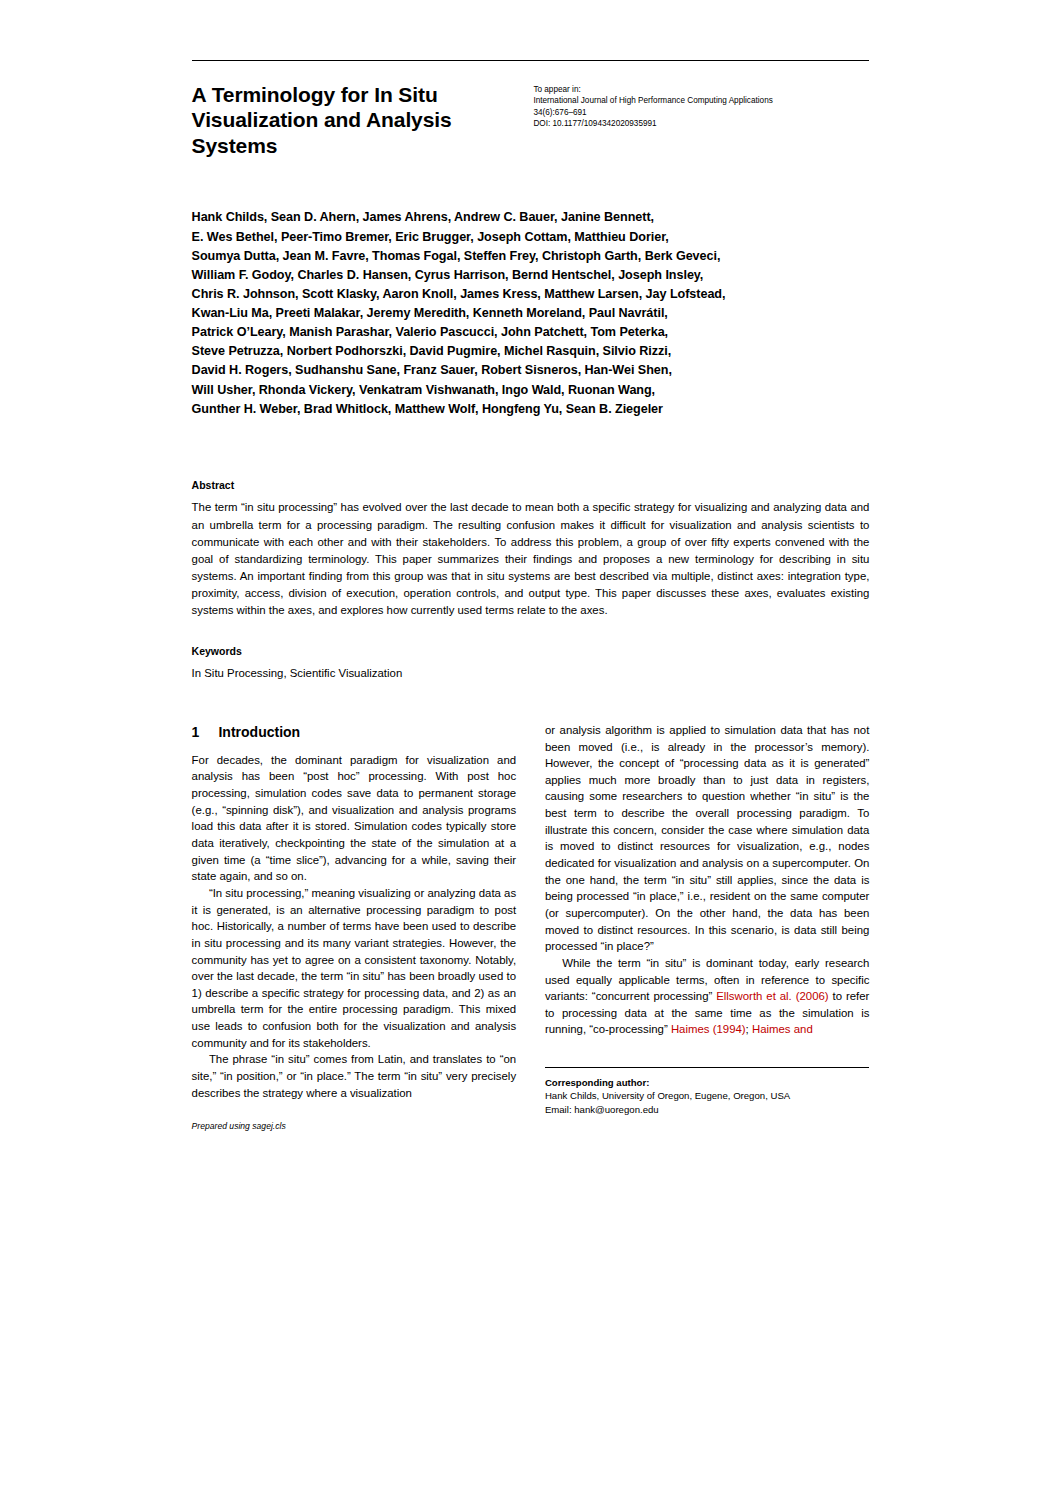A Terminology for In Situ Visualization and Analysis Systems
To appear in:
International Journal of High Performance Computing Applications
34(6):676–691
DOI: 10.1177/1094342020935991
Hank Childs, Sean D. Ahern, James Ahrens, Andrew C. Bauer, Janine Bennett,
E. Wes Bethel, Peer-Timo Bremer, Eric Brugger, Joseph Cottam, Matthieu Dorier,
Soumya Dutta, Jean M. Favre, Thomas Fogal, Steffen Frey, Christoph Garth, Berk Geveci,
William F. Godoy, Charles D. Hansen, Cyrus Harrison, Bernd Hentschel, Joseph Insley,
Chris R. Johnson, Scott Klasky, Aaron Knoll, James Kress, Matthew Larsen, Jay Lofstead,
Kwan-Liu Ma, Preeti Malakar, Jeremy Meredith, Kenneth Moreland, Paul Navrátil,
Patrick O’Leary, Manish Parashar, Valerio Pascucci, John Patchett, Tom Peterka,
Steve Petruzza, Norbert Podhorszki, David Pugmire, Michel Rasquin, Silvio Rizzi,
David H. Rogers, Sudhanshu Sane, Franz Sauer, Robert Sisneros, Han-Wei Shen,
Will Usher, Rhonda Vickery, Venkatram Vishwanath, Ingo Wald, Ruonan Wang,
Gunther H. Weber, Brad Whitlock, Matthew Wolf, Hongfeng Yu, Sean B. Ziegeler
Abstract
The term “in situ processing” has evolved over the last decade to mean both a specific strategy for visualizing and analyzing data and an umbrella term for a processing paradigm. The resulting confusion makes it difficult for visualization and analysis scientists to communicate with each other and with their stakeholders. To address this problem, a group of over fifty experts convened with the goal of standardizing terminology. This paper summarizes their findings and proposes a new terminology for describing in situ systems. An important finding from this group was that in situ systems are best described via multiple, distinct axes: integration type, proximity, access, division of execution, operation controls, and output type. This paper discusses these axes, evaluates existing systems within the axes, and explores how currently used terms relate to the axes.
Keywords
In Situ Processing, Scientific Visualization
1 Introduction
For decades, the dominant paradigm for visualization and analysis has been “post hoc” processing. With post hoc processing, simulation codes save data to permanent storage (e.g., “spinning disk”), and visualization and analysis programs load this data after it is stored. Simulation codes typically store data iteratively, checkpointing the state of the simulation at a given time (a “time slice”), advancing for a while, saving their state again, and so on.
“In situ processing,” meaning visualizing or analyzing data as it is generated, is an alternative processing paradigm to post hoc. Historically, a number of terms have been used to describe in situ processing and its many variant strategies. However, the community has yet to agree on a consistent taxonomy. Notably, over the last decade, the term “in situ” has been broadly used to 1) describe a specific strategy for processing data, and 2) as an umbrella term for the entire processing paradigm. This mixed use leads to confusion both for the visualization and analysis community and for its stakeholders.
The phrase “in situ” comes from Latin, and translates to “on site,” “in position,” or “in place.” The term “in situ” very precisely describes the strategy where a visualization
or analysis algorithm is applied to simulation data that has not been moved (i.e., is already in the processor’s memory). However, the concept of “processing data as it is generated” applies much more broadly than to just data in registers, causing some researchers to question whether “in situ” is the best term to describe the overall processing paradigm. To illustrate this concern, consider the case where simulation data is moved to distinct resources for visualization, e.g., nodes dedicated for visualization and analysis on a supercomputer. On the one hand, the term “in situ” still applies, since the data is being processed “in place,” i.e., resident on the same computer (or supercomputer). On the other hand, the data has been moved to distinct resources. In this scenario, is data still being processed “in place?”
While the term “in situ” is dominant today, early research used equally applicable terms, often in reference to specific variants: “concurrent processing” Ellsworth et al. (2006) to refer to processing data at the same time as the simulation is running, “co-processing” Haimes (1994); Haimes and
Corresponding author:
Hank Childs, University of Oregon, Eugene, Oregon, USA
Email: hank@uoregon.edu
Prepared using sagej.cls